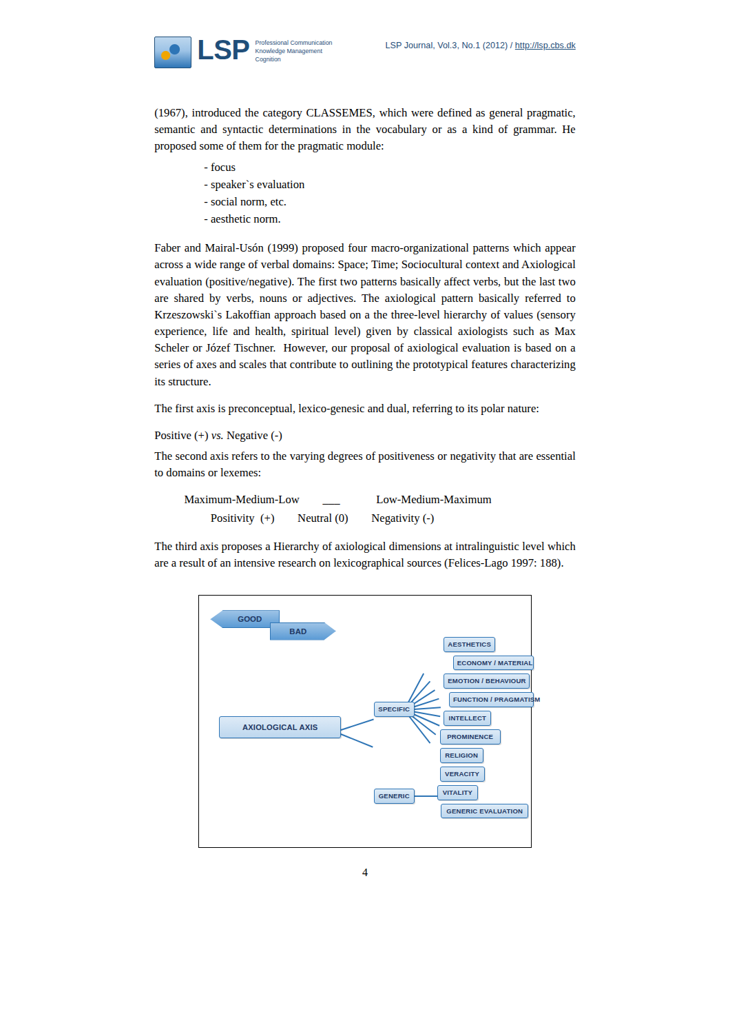LSP
Professional Communication
Knowledge Management
Cognition
LSP Journal, Vol.3, No.1 (2012) / http://lsp.cbs.dk
(1967), introduced the category CLASSEMES, which were defined as general pragmatic, semantic and syntactic determinations in the vocabulary or as a kind of grammar. He proposed some of them for the pragmatic module:
- focus
- speaker`s evaluation
- social norm, etc.
- aesthetic norm.
Faber and Mairal-Usón (1999) proposed four macro-organizational patterns which appear across a wide range of verbal domains: Space; Time; Sociocultural context and Axiological evaluation (positive/negative). The first two patterns basically affect verbs, but the last two are shared by verbs, nouns or adjectives. The axiological pattern basically referred to Krzeszowski`s Lakoffian approach based on a the three-level hierarchy of values (sensory experience, life and health, spiritual level) given by classical axiologists such as Max Scheler or Józef Tischner. However, our proposal of axiological evaluation is based on a series of axes and scales that contribute to outlining the prototypical features characterizing its structure.
The first axis is preconceptual, lexico-genesic and dual, referring to its polar nature:
Positive (+) vs. Negative (-)
The second axis refers to the varying degrees of positiveness or negativity that are essential to domains or lexemes:
Maximum-Medium-Low ___ Low-Medium-Maximum
Positivity (+) Neutral (0) Negativity (-)
The third axis proposes a Hierarchy of axiological dimensions at intralinguistic level which are a result of an intensive research on lexicographical sources (Felices-Lago 1997: 188).
GOOD
BAD
AXIOLOGICAL AXIS
SPECIFIC
GENERIC
AESTHETICS
ECONOMY / MATERIAL
EMOTION / BEHAVIOUR
FUNCTION / PRAGMATISM
INTELLECT
PROMINENCE
RELIGION
VERACITY
VITALITY
GENERIC EVALUATION
4